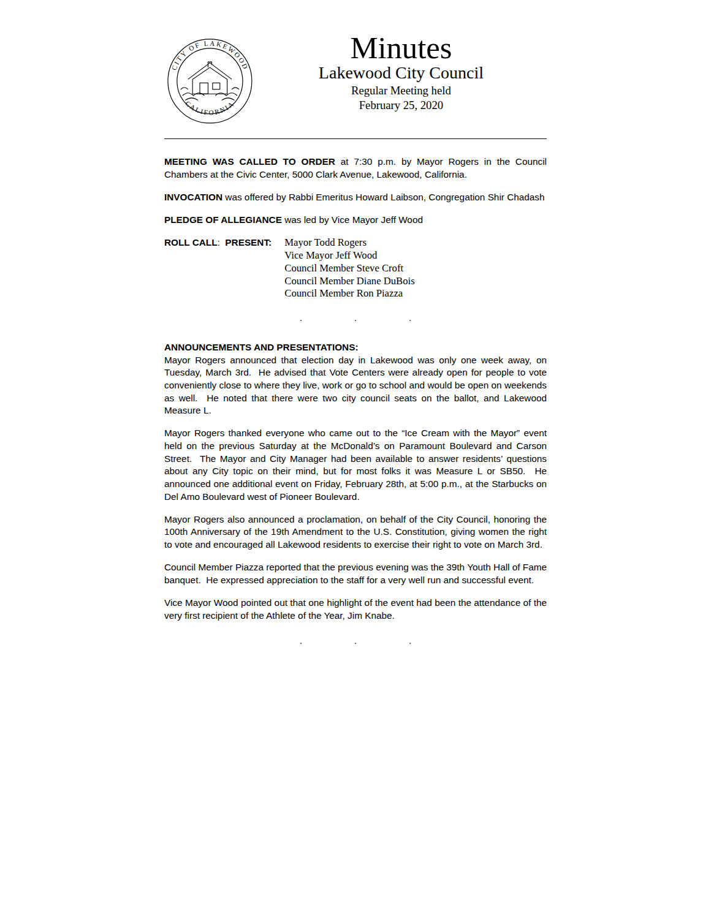CITY OF LAKEWOOD CALIFORNIA
Minutes
Lakewood City Council
Regular Meeting held
February 25, 2020
MEETING WAS CALLED TO ORDER at 7:30 p.m. by Mayor Rogers in the Council Chambers at the Civic Center, 5000 Clark Avenue, Lakewood, California.
INVOCATION was offered by Rabbi Emeritus Howard Laibson, Congregation Shir Chadash
PLEDGE OF ALLEGIANCE was led by Vice Mayor Jeff Wood
ROLL CALL: PRESENT:
Mayor Todd Rogers
Vice Mayor Jeff Wood
Council Member Steve Croft
Council Member Diane DuBois
Council Member Ron Piazza
. . .
ANNOUNCEMENTS AND PRESENTATIONS:
Mayor Rogers announced that election day in Lakewood was only one week away, on Tuesday, March 3rd. He advised that Vote Centers were already open for people to vote conveniently close to where they live, work or go to school and would be open on weekends as well. He noted that there were two city council seats on the ballot, and Lakewood Measure L.
Mayor Rogers thanked everyone who came out to the “Ice Cream with the Mayor” event held on the previous Saturday at the McDonald’s on Paramount Boulevard and Carson Street. The Mayor and City Manager had been available to answer residents’ questions about any City topic on their mind, but for most folks it was Measure L or SB50. He announced one additional event on Friday, February 28th, at 5:00 p.m., at the Starbucks on Del Amo Boulevard west of Pioneer Boulevard.
Mayor Rogers also announced a proclamation, on behalf of the City Council, honoring the 100th Anniversary of the 19th Amendment to the U.S. Constitution, giving women the right to vote and encouraged all Lakewood residents to exercise their right to vote on March 3rd.
Council Member Piazza reported that the previous evening was the 39th Youth Hall of Fame banquet. He expressed appreciation to the staff for a very well run and successful event.
Vice Mayor Wood pointed out that one highlight of the event had been the attendance of the very first recipient of the Athlete of the Year, Jim Knabe.
. . .